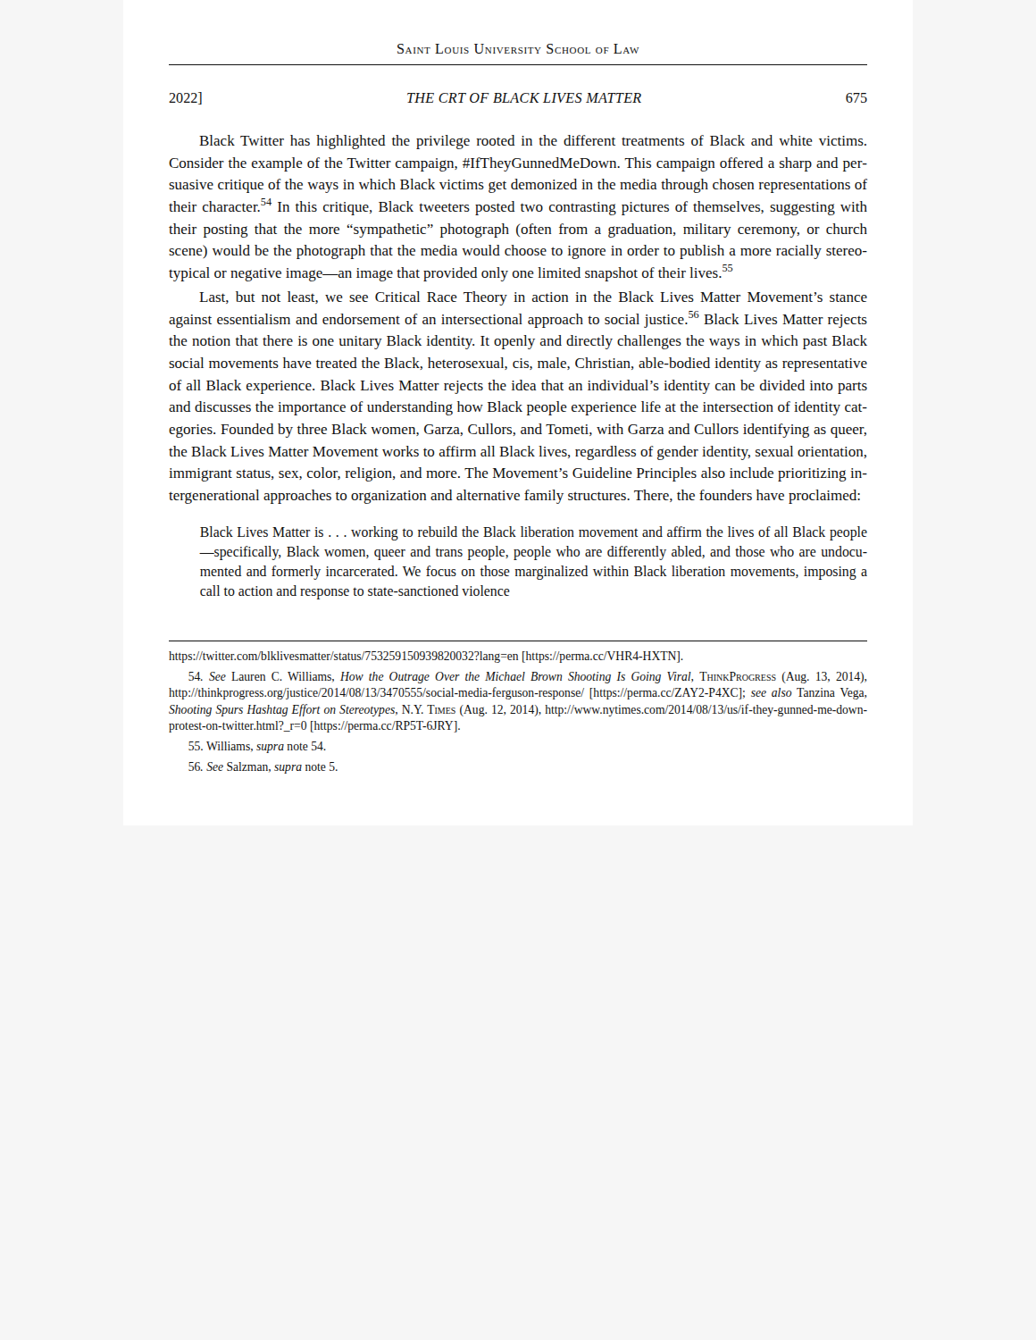Saint Louis University School of Law
2022] The CRT of Black Lives Matter 675
Black Twitter has highlighted the privilege rooted in the different treatments of Black and white victims. Consider the example of the Twitter campaign, #IfTheyGunnedMeDown. This campaign offered a sharp and persuasive critique of the ways in which Black victims get demonized in the media through chosen representations of their character.54 In this critique, Black tweeters posted two contrasting pictures of themselves, suggesting with their posting that the more “sympathetic” photograph (often from a graduation, military ceremony, or church scene) would be the photograph that the media would choose to ignore in order to publish a more racially stereotypical or negative image—an image that provided only one limited snapshot of their lives.55
Last, but not least, we see Critical Race Theory in action in the Black Lives Matter Movement’s stance against essentialism and endorsement of an intersectional approach to social justice.56 Black Lives Matter rejects the notion that there is one unitary Black identity. It openly and directly challenges the ways in which past Black social movements have treated the Black, heterosexual, cis, male, Christian, able-bodied identity as representative of all Black experience. Black Lives Matter rejects the idea that an individual’s identity can be divided into parts and discusses the importance of understanding how Black people experience life at the intersection of identity categories. Founded by three Black women, Garza, Cullors, and Tometi, with Garza and Cullors identifying as queer, the Black Lives Matter Movement works to affirm all Black lives, regardless of gender identity, sexual orientation, immigrant status, sex, color, religion, and more. The Movement’s Guideline Principles also include prioritizing intergenerational approaches to organization and alternative family structures. There, the founders have proclaimed:
Black Lives Matter is . . . working to rebuild the Black liberation movement and affirm the lives of all Black people—specifically, Black women, queer and trans people, people who are differently abled, and those who are undocumented and formerly incarcerated. We focus on those marginalized within Black liberation movements, imposing a call to action and response to state-sanctioned violence
https://twitter.com/blklivesmatter/status/753259150939820032?lang=en [https://perma.cc/VHR4-HXTN].
54. See Lauren C. Williams, How the Outrage Over the Michael Brown Shooting Is Going Viral, ThinkProgress (Aug. 13, 2014), http://thinkprogress.org/justice/2014/08/13/3470555/social-media-ferguson-response/ [https://perma.cc/ZAY2-P4XC]; see also Tanzina Vega, Shooting Spurs Hashtag Effort on Stereotypes, N.Y. Times (Aug. 12, 2014), http://www.nytimes.com/2014/08/13/us/if-they-gunned-me-down-protest-on-twitter.html?_r=0 [https://perma.cc/RP5T-6JRY].
55. Williams, supra note 54.
56. See Salzman, supra note 5.